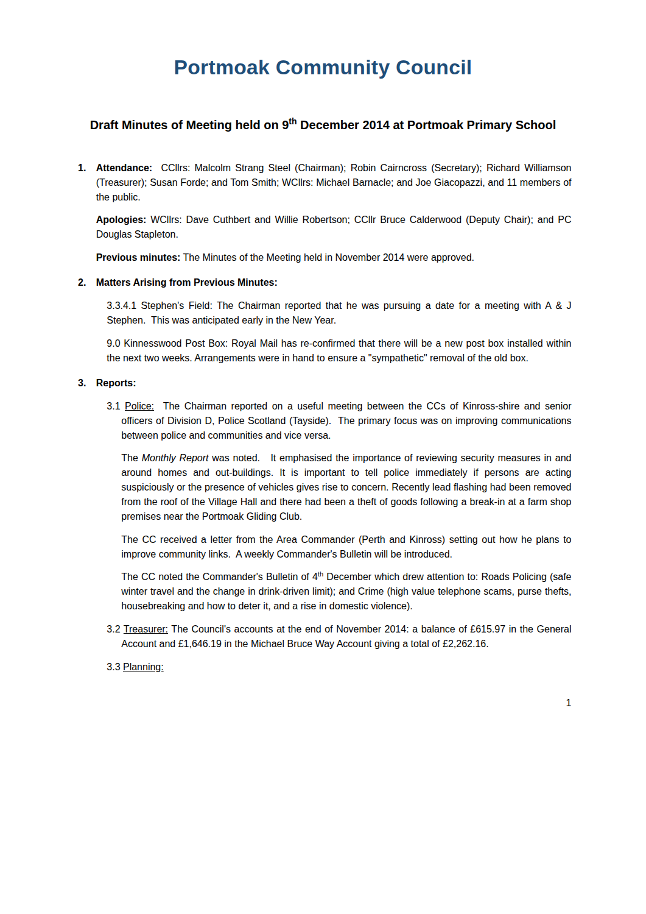Portmoak Community Council
Draft Minutes of Meeting held on 9th December 2014 at Portmoak Primary School
Attendance: CCllrs: Malcolm Strang Steel (Chairman); Robin Cairncross (Secretary); Richard Williamson (Treasurer); Susan Forde; and Tom Smith; WCllrs: Michael Barnacle; and Joe Giacopazzi, and 11 members of the public.
Apologies: WCllrs: Dave Cuthbert and Willie Robertson; CCllr Bruce Calderwood (Deputy Chair); and PC Douglas Stapleton.
Previous minutes: The Minutes of the Meeting held in November 2014 were approved.
Matters Arising from Previous Minutes:
3.3.4.1 Stephen's Field: The Chairman reported that he was pursuing a date for a meeting with A & J Stephen. This was anticipated early in the New Year.
9.0 Kinnesswood Post Box: Royal Mail has re-confirmed that there will be a new post box installed within the next two weeks. Arrangements were in hand to ensure a "sympathetic" removal of the old box.
Reports:
3.1 Police: The Chairman reported on a useful meeting between the CCs of Kinross-shire and senior officers of Division D, Police Scotland (Tayside). The primary focus was on improving communications between police and communities and vice versa.
The Monthly Report was noted. It emphasised the importance of reviewing security measures in and around homes and out-buildings. It is important to tell police immediately if persons are acting suspiciously or the presence of vehicles gives rise to concern. Recently lead flashing had been removed from the roof of the Village Hall and there had been a theft of goods following a break-in at a farm shop premises near the Portmoak Gliding Club.
The CC received a letter from the Area Commander (Perth and Kinross) setting out how he plans to improve community links. A weekly Commander's Bulletin will be introduced.
The CC noted the Commander's Bulletin of 4th December which drew attention to: Roads Policing (safe winter travel and the change in drink-driven limit); and Crime (high value telephone scams, purse thefts, housebreaking and how to deter it, and a rise in domestic violence).
3.2 Treasurer: The Council's accounts at the end of November 2014: a balance of £615.97 in the General Account and £1,646.19 in the Michael Bruce Way Account giving a total of £2,262.16.
3.3 Planning:
1